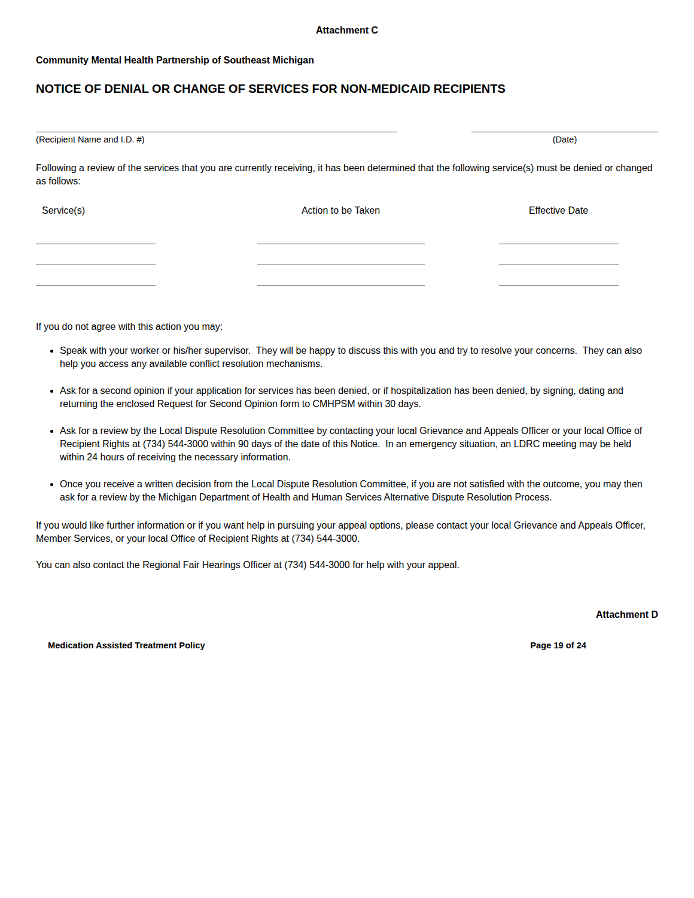Attachment C
Community Mental Health Partnership of Southeast Michigan
NOTICE OF DENIAL OR CHANGE OF SERVICES FOR NON-MEDICAID RECIPIENTS
(Recipient Name and I.D. #)
(Date)
Following a review of the services that you are currently receiving, it has been determined that the following service(s) must be denied or changed as follows:
| Service(s) | Action to be Taken | Effective Date |
| --- | --- | --- |
If you do not agree with this action you may:
Speak with your worker or his/her supervisor. They will be happy to discuss this with you and try to resolve your concerns. They can also help you access any available conflict resolution mechanisms.
Ask for a second opinion if your application for services has been denied, or if hospitalization has been denied, by signing, dating and returning the enclosed Request for Second Opinion form to CMHPSM within 30 days.
Ask for a review by the Local Dispute Resolution Committee by contacting your local Grievance and Appeals Officer or your local Office of Recipient Rights at (734) 544-3000 within 90 days of the date of this Notice. In an emergency situation, an LDRC meeting may be held within 24 hours of receiving the necessary information.
Once you receive a written decision from the Local Dispute Resolution Committee, if you are not satisfied with the outcome, you may then ask for a review by the Michigan Department of Health and Human Services Alternative Dispute Resolution Process.
If you would like further information or if you want help in pursuing your appeal options, please contact your local Grievance and Appeals Officer, Member Services, or your local Office of Recipient Rights at (734) 544-3000.
You can also contact the Regional Fair Hearings Officer at (734) 544-3000 for help with your appeal.
Attachment D
Medication Assisted Treatment Policy
Page 19 of 24